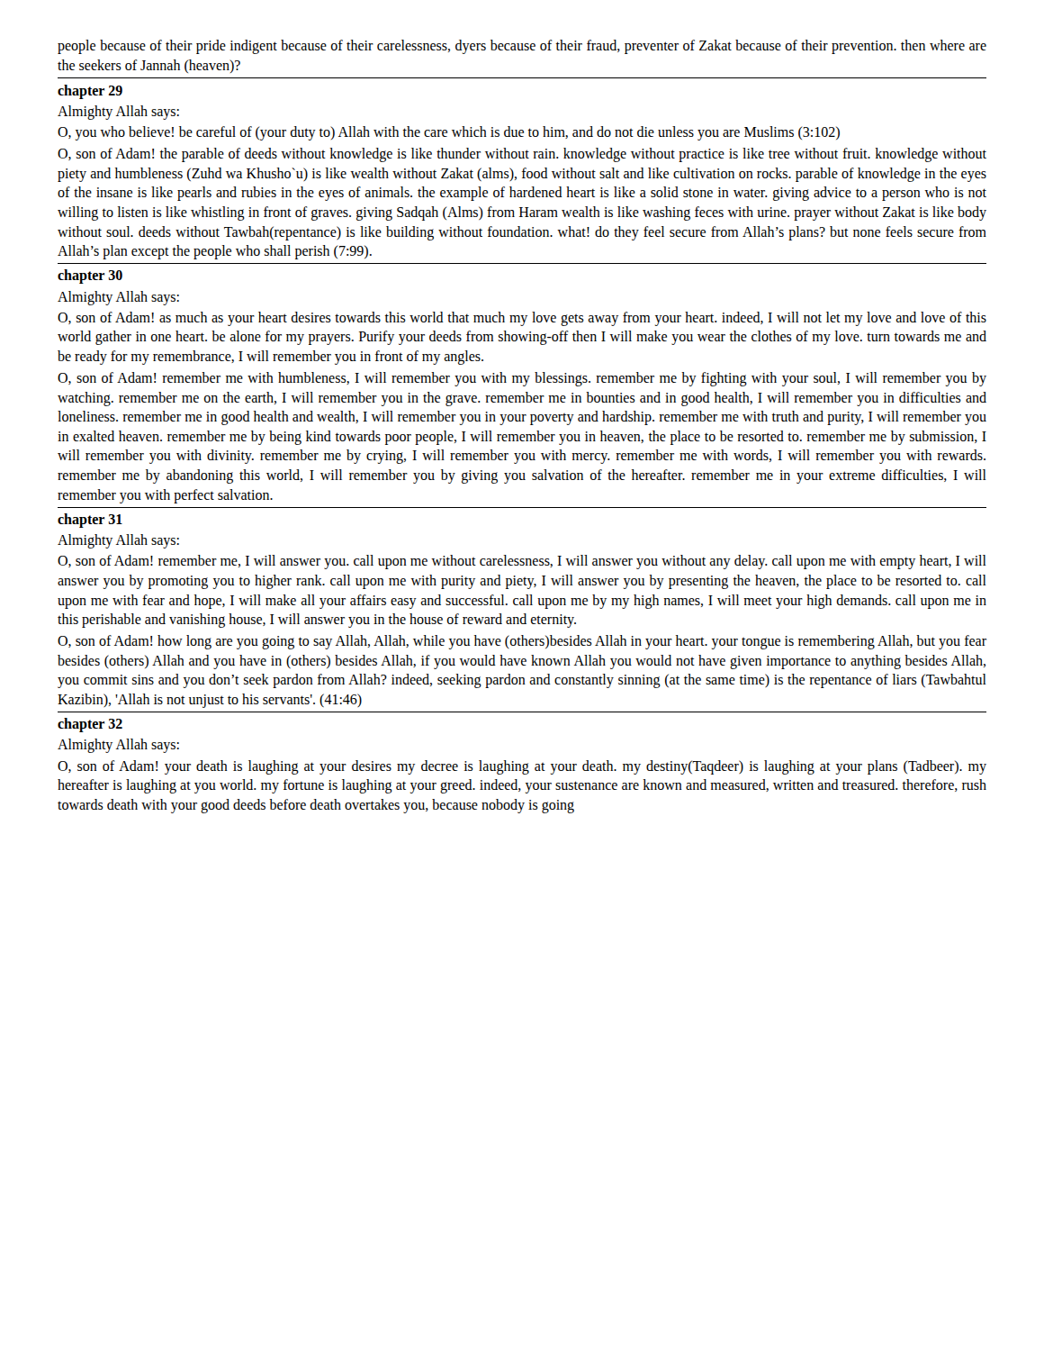people because of their pride indigent because of their carelessness, dyers because of their fraud, preventer of Zakat because of their prevention. then where are the seekers of Jannah (heaven)?
chapter 29
Almighty Allah says:
O, you who believe! be careful of (your duty to) Allah with the care which is due to him, and do not die unless you are Muslims (3:102)
O, son of Adam! the parable of deeds without knowledge is like thunder without rain. knowledge without practice is like tree without fruit. knowledge without piety and humbleness (Zuhd wa Khusho`u) is like wealth without Zakat (alms), food without salt and like cultivation on rocks. parable of knowledge in the eyes of the insane is like pearls and rubies in the eyes of animals. the example of hardened heart is like a solid stone in water. giving advice to a person who is not willing to listen is like whistling in front of graves. giving Sadqah (Alms) from Haram wealth is like washing feces with urine. prayer without Zakat is like body without soul. deeds without Tawbah(repentance) is like building without foundation. what! do they feel secure from Allah’s plans? but none feels secure from Allah’s plan except the people who shall perish (7:99).
chapter 30
Almighty Allah says:
O, son of Adam! as much as your heart desires towards this world that much my love gets away from your heart. indeed, I will not let my love and love of this world gather in one heart. be alone for my prayers. Purify your deeds from showing-off then I will make you wear the clothes of my love. turn towards me and be ready for my remembrance, I will remember you in front of my angles.
O, son of Adam! remember me with humbleness, I will remember you with my blessings. remember me by fighting with your soul, I will remember you by watching. remember me on the earth, I will remember you in the grave. remember me in bounties and in good health, I will remember you in difficulties and loneliness. remember me in good health and wealth, I will remember you in your poverty and hardship. remember me with truth and purity, I will remember you in exalted heaven. remember me by being kind towards poor people, I will remember you in heaven, the place to be resorted to. remember me by submission, I will remember you with divinity. remember me by crying, I will remember you with mercy. remember me with words, I will remember you with rewards. remember me by abandoning this world, I will remember you by giving you salvation of the hereafter. remember me in your extreme difficulties, I will remember you with perfect salvation.
chapter 31
Almighty Allah says:
O, son of Adam! remember me, I will answer you. call upon me without carelessness, I will answer you without any delay. call upon me with empty heart, I will answer you by promoting you to higher rank. call upon me with purity and piety, I will answer you by presenting the heaven, the place to be resorted to. call upon me with fear and hope, I will make all your affairs easy and successful. call upon me by my high names, I will meet your high demands. call upon me in this perishable and vanishing house, I will answer you in the house of reward and eternity.
O, son of Adam! how long are you going to say Allah, Allah, while you have (others)besides Allah in your heart. your tongue is remembering Allah, but you fear besides (others) Allah and you have in (others) besides Allah, if you would have known Allah you would not have given importance to anything besides Allah, you commit sins and you don’t seek pardon from Allah? indeed, seeking pardon and constantly sinning (at the same time) is the repentance of liars (Tawbahtul Kazibin), 'Allah is not unjust to his servants'. (41:46)
chapter 32
Almighty Allah says:
O, son of Adam! your death is laughing at your desires my decree is laughing at your death. my destiny(Taqdeer) is laughing at your plans (Tadbeer). my hereafter is laughing at you world. my fortune is laughing at your greed. indeed, your sustenance are known and measured, written and treasured. therefore, rush towards death with your good deeds before death overtakes you, because nobody is going